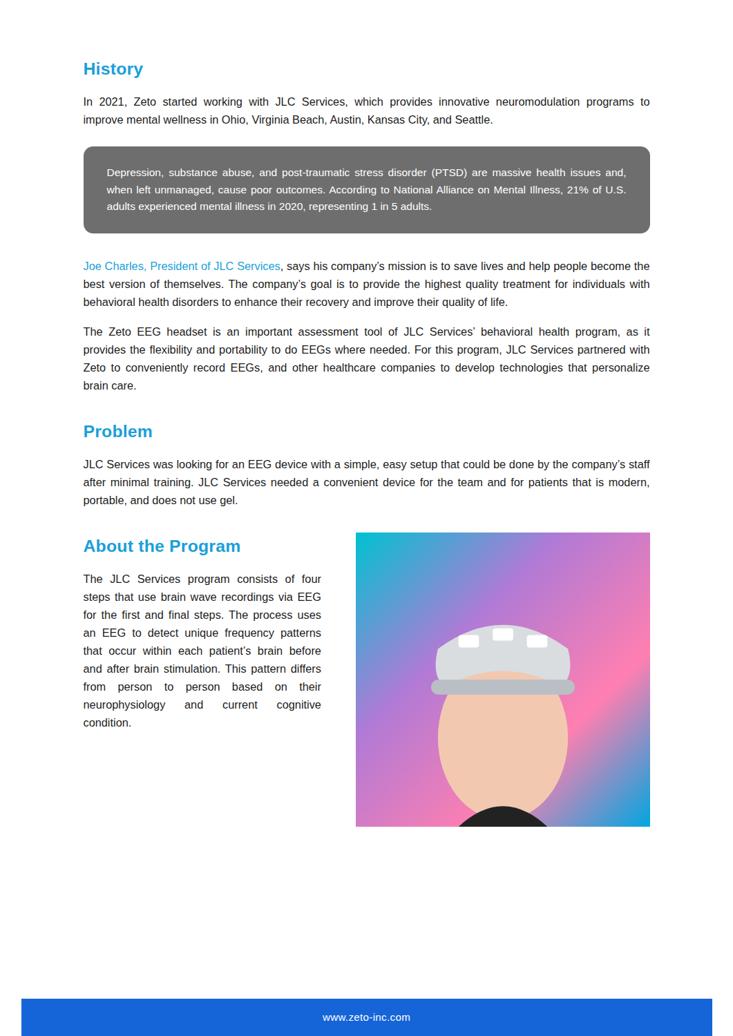History
In 2021, Zeto started working with JLC Services, which provides innovative neuromodulation programs to improve mental wellness in Ohio, Virginia Beach, Austin, Kansas City, and Seattle.
Depression, substance abuse, and post-traumatic stress disorder (PTSD) are massive health issues and, when left unmanaged, cause poor outcomes. According to National Alliance on Mental Illness, 21% of U.S. adults experienced mental illness in 2020, representing 1 in 5 adults.
Joe Charles, President of JLC Services, says his company’s mission is to save lives and help people become the best version of themselves. The company’s goal is to provide the highest quality treatment for individuals with behavioral health disorders to enhance their recovery and improve their quality of life.
The Zeto EEG headset is an important assessment tool of JLC Services’ behavioral health program, as it provides the flexibility and portability to do EEGs where needed. For this program, JLC Services partnered with Zeto to conveniently record EEGs, and other healthcare companies to develop technologies that personalize brain care.
Problem
JLC Services was looking for an EEG device with a simple, easy setup that could be done by the company’s staff after minimal training. JLC Services needed a convenient device for the team and for patients that is modern, portable, and does not use gel.
About the Program
The JLC Services program consists of four steps that use brain wave recordings via EEG for the first and final steps. The process uses an EEG to detect unique frequency patterns that occur within each patient’s brain before and after brain stimulation. This pattern differs from person to person based on their neurophysiology and current cognitive condition.
www.zeto-inc.com